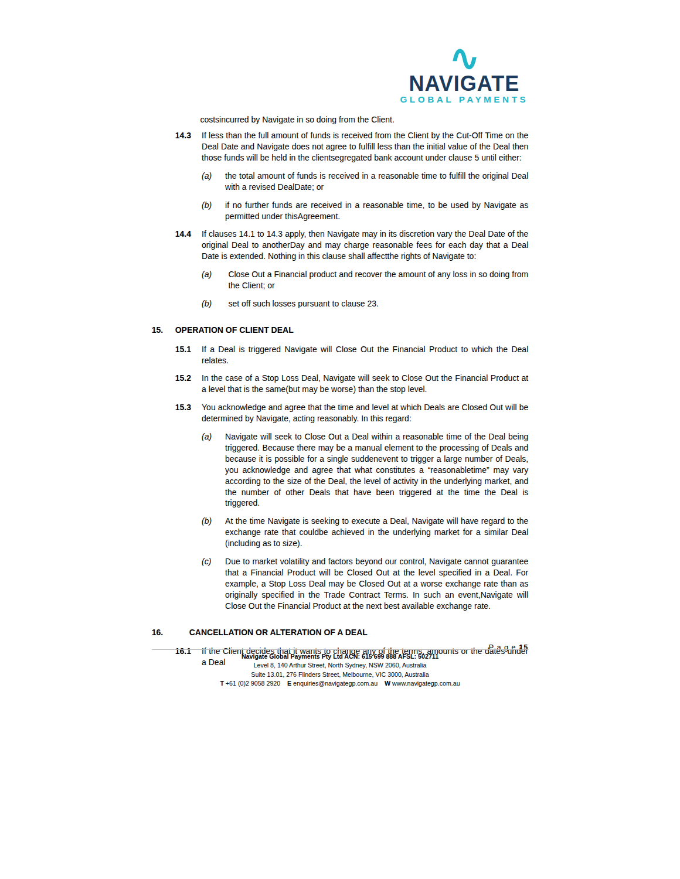∿
NAVIGATE
GLOBAL PAYMENTS
costsincurred by Navigate in so doing from the Client.
14.3
If less than the full amount of funds is received from the Client by the Cut-Off Time on the Deal Date and Navigate does not agree to fulfill less than the initial value of the Deal then those funds will be held in the clientsegregated bank account under clause 5 until either:
(a)
the total amount of funds is received in a reasonable time to fulfill the original Deal with a revised DealDate; or
(b)
if no further funds are received in a reasonable time, to be used by Navigate as permitted under thisAgreement.
14.4
If clauses 14.1 to 14.3 apply, then Navigate may in its discretion vary the Deal Date of the original Deal to anotherDay and may charge reasonable fees for each day that a Deal Date is extended. Nothing in this clause shall affectthe rights of Navigate to:
(a)
Close Out a Financial product and recover the amount of any loss in so doing from the Client; or
(b)
set off such losses pursuant to clause 23.
15. Operation of Client Deal
15.1
If a Deal is triggered Navigate will Close Out the Financial Product to which the Deal relates.
15.2
In the case of a Stop Loss Deal, Navigate will seek to Close Out the Financial Product at a level that is the same(but may be worse) than the stop level.
15.3
You acknowledge and agree that the time and level at which Deals are Closed Out will be determined by Navigate, acting reasonably. In this regard:
(a)
Navigate will seek to Close Out a Deal within a reasonable time of the Deal being triggered. Because there may be a manual element to the processing of Deals and because it is possible for a single suddenevent to trigger a large number of Deals, you acknowledge and agree that what constitutes a “reasonabletime” may vary according to the size of the Deal, the level of activity in the underlying market, and the number of other Deals that have been triggered at the time the Deal is triggered.
(b)
At the time Navigate is seeking to execute a Deal, Navigate will have regard to the exchange rate that couldbe achieved in the underlying market for a similar Deal (including as to size).
(c)
Due to market volatility and factors beyond our control, Navigate cannot guarantee that a Financial Product will be Closed Out at the level specified in a Deal. For example, a Stop Loss Deal may be Closed Out at a worse exchange rate than as originally specified in the Trade Contract Terms. In such an event,Navigate will Close Out the Financial Product at the next best available exchange rate.
16. Cancellation or Alteration of a Deal
16.1
If the Client decides that it wants to change any of the terms, amounts or the dates under a Deal
P a g e 15
Navigate Global Payments Pty Ltd ACN: 615 699 888 AFSL: 502711
Level 8, 140 Arthur Street, North Sydney, NSW 2060, Australia
Suite 13.01, 276 Flinders Street, Melbourne, VIC 3000, Australia
T +61 (0)2 9058 2920 E enquiries@navigategp.com.au W www.navigategp.com.au